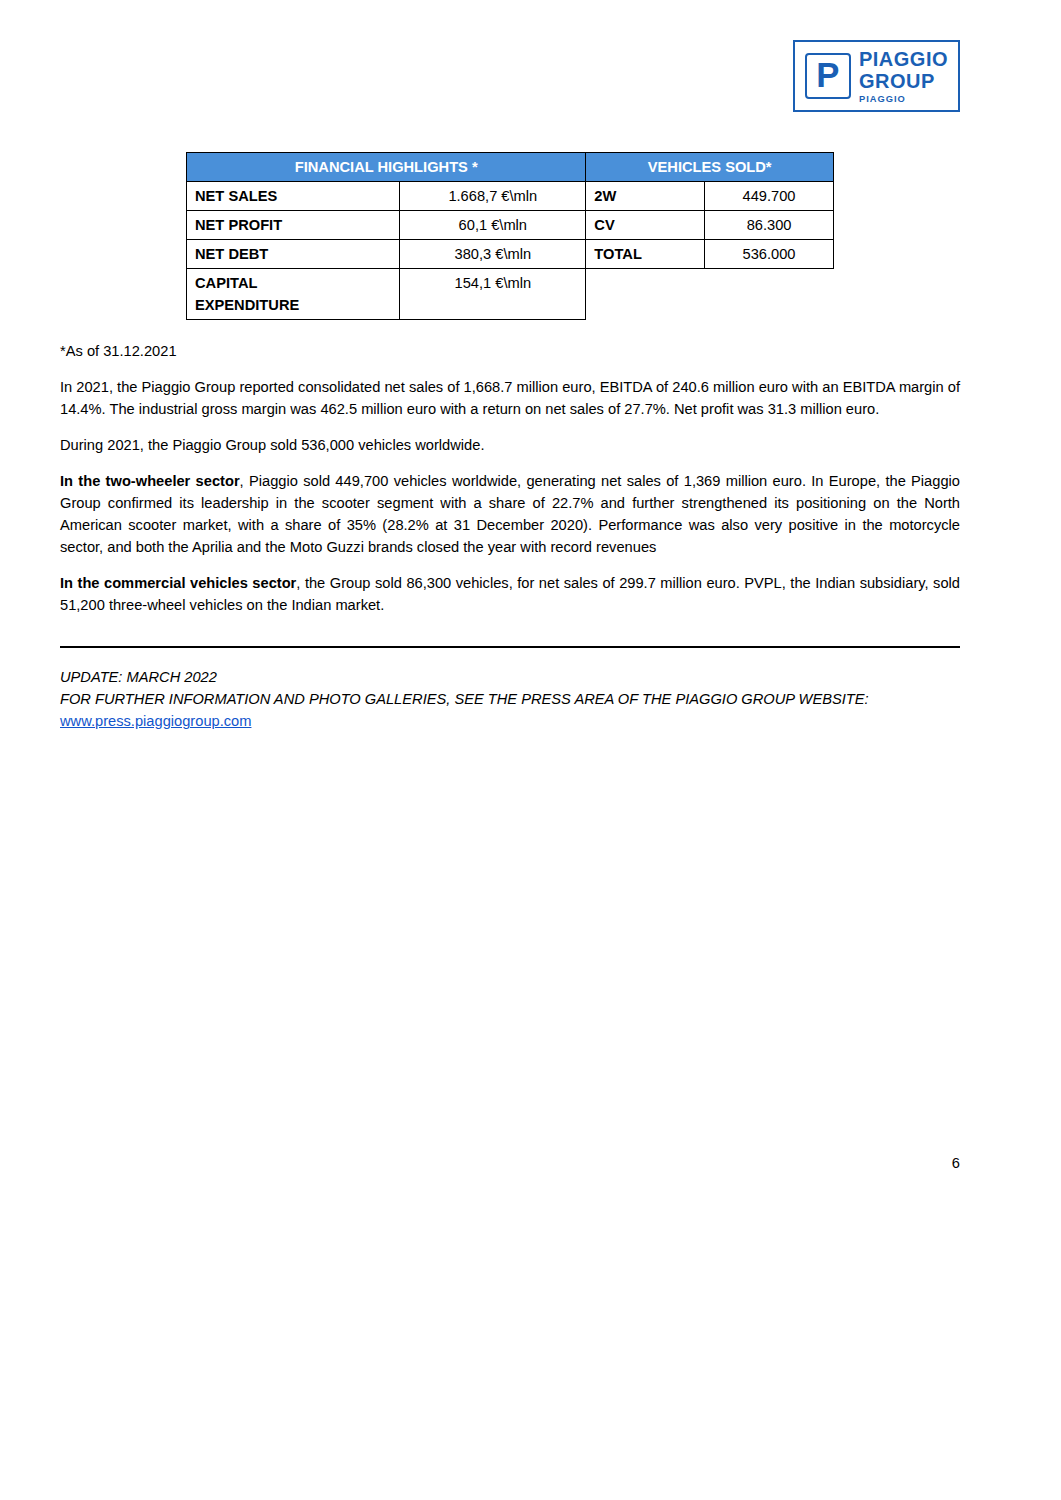PPIAGGIO
GROUPPIAGGIO
| FINANCIAL HIGHLIGHTS * | VEHICLES SOLD* |
| --- | --- |
| NET SALES | 1.668,7 €\mln | 2W | 449.700 |
| NET PROFIT | 60,1 €\mln | CV | 86.300 |
| NET DEBT | 380,3 €\mln | TOTAL | 536.000 |
| CAPITAL EXPENDITURE | 154,1 €\mln | | |
*As of 31.12.2021
In 2021, the Piaggio Group reported consolidated net sales of 1,668.7 million euro, EBITDA of 240.6 million euro with an EBITDA margin of 14.4%. The industrial gross margin was 462.5 million euro with a return on net sales of 27.7%. Net profit was 31.3 million euro.
During 2021, the Piaggio Group sold 536,000 vehicles worldwide.
In the two-wheeler sector, Piaggio sold 449,700 vehicles worldwide, generating net sales of 1,369 million euro. In Europe, the Piaggio Group confirmed its leadership in the scooter segment with a share of 22.7% and further strengthened its positioning on the North American scooter market, with a share of 35% (28.2% at 31 December 2020). Performance was also very positive in the motorcycle sector, and both the Aprilia and the Moto Guzzi brands closed the year with record revenues
In the commercial vehicles sector, the Group sold 86,300 vehicles, for net sales of 299.7 million euro. PVPL, the Indian subsidiary, sold 51,200 three-wheel vehicles on the Indian market.
UPDATE: MARCH 2022
FOR FURTHER INFORMATION AND PHOTO GALLERIES, SEE THE PRESS AREA OF THE PIAGGIO GROUP WEBSITE:
www.press.piaggiogroup.com
6